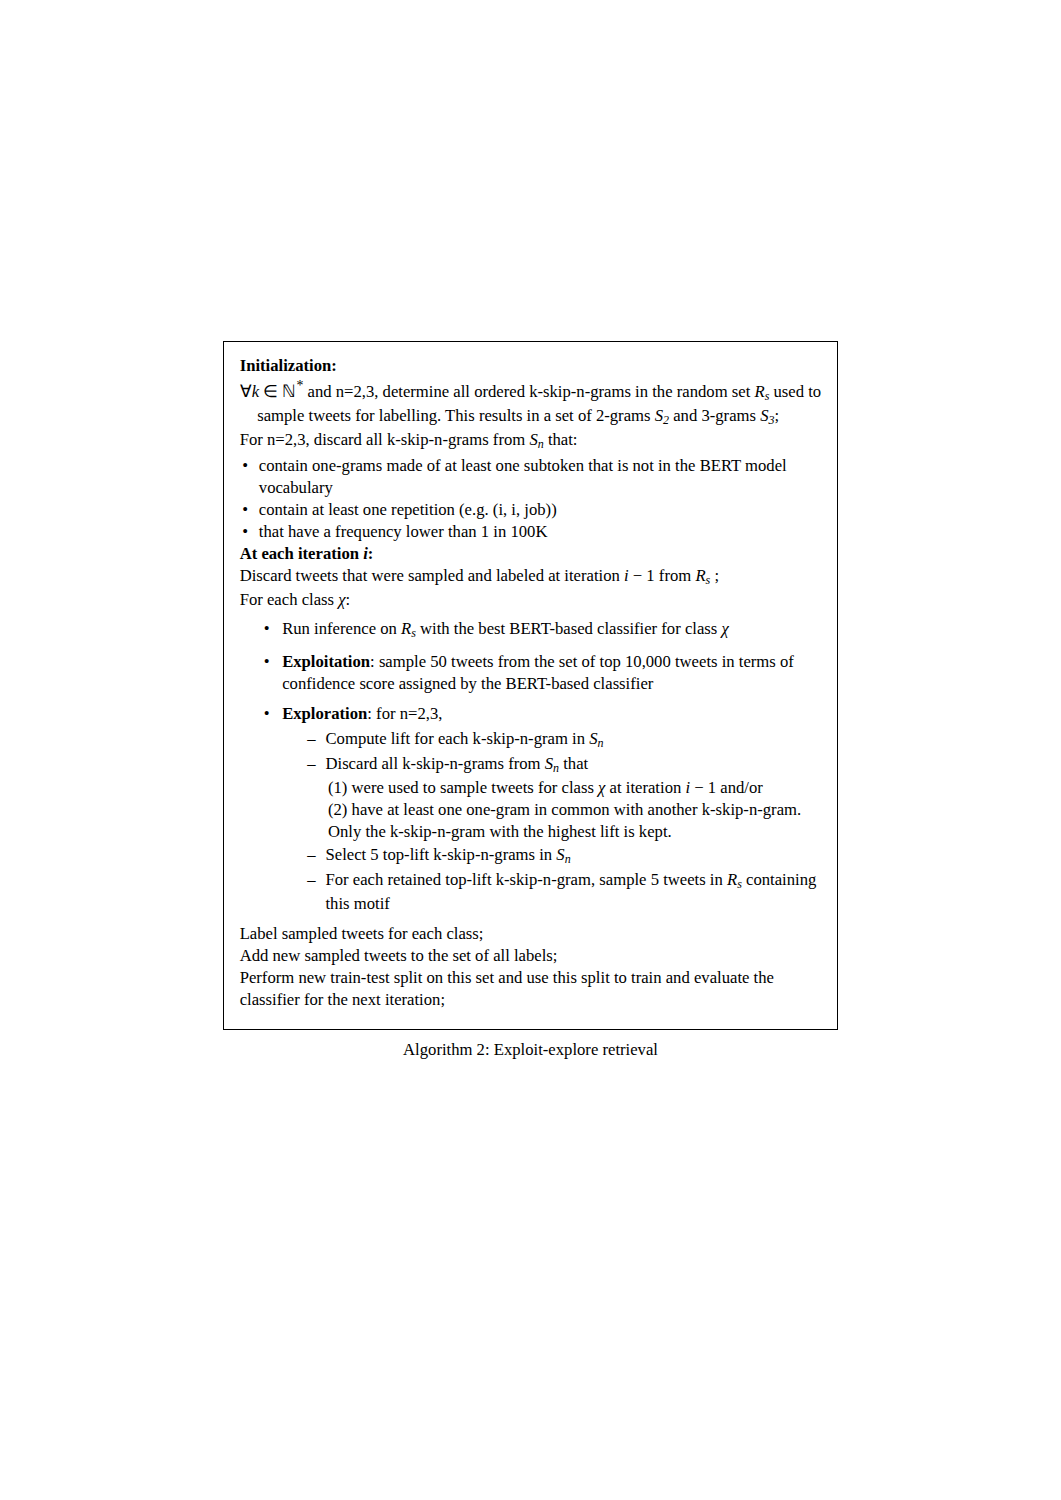Initialization:
∀k ∈ ℕ* and n=2,3, determine all ordered k-skip-n-grams in the random set Rs used to sample tweets for labelling. This results in a set of 2-grams S2 and 3-grams S3;
For n=2,3, discard all k-skip-n-grams from Sn that:
contain one-grams made of at least one subtoken that is not in the BERT model vocabulary
contain at least one repetition (e.g. (i, i, job))
that have a frequency lower than 1 in 100K
At each iteration i:
Discard tweets that were sampled and labeled at iteration i − 1 from Rs ;
For each class χ:
Run inference on Rs with the best BERT-based classifier for class χ
Exploitation: sample 50 tweets from the set of top 10,000 tweets in terms of confidence score assigned by the BERT-based classifier
Exploration: for n=2,3,
Compute lift for each k-skip-n-gram in Sn
Discard all k-skip-n-grams from Sn that (1) were used to sample tweets for class χ at iteration i − 1 and/or (2) have at least one one-gram in common with another k-skip-n-gram. Only the k-skip-n-gram with the highest lift is kept.
Select 5 top-lift k-skip-n-grams in Sn
For each retained top-lift k-skip-n-gram, sample 5 tweets in Rs containing this motif
Label sampled tweets for each class;
Add new sampled tweets to the set of all labels;
Perform new train-test split on this set and use this split to train and evaluate the classifier for the next iteration;
Algorithm 2: Exploit-explore retrieval